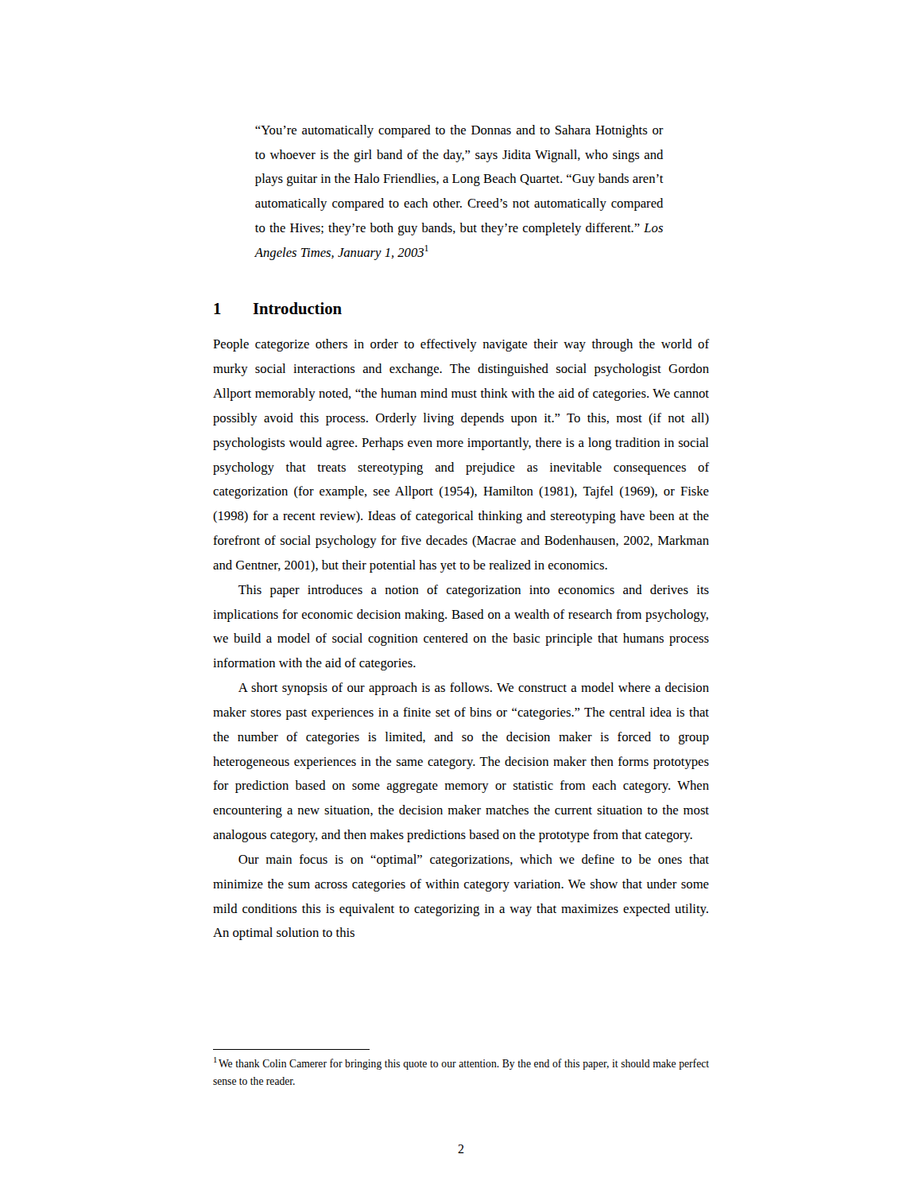“You’re automatically compared to the Donnas and to Sahara Hotnights or to whoever is the girl band of the day,” says Jidita Wignall, who sings and plays guitar in the Halo Friendlies, a Long Beach Quartet. “Guy bands aren’t automatically compared to each other. Creed’s not automatically compared to the Hives; they’re both guy bands, but they’re completely different.” Los Angeles Times, January 1, 20031
1 Introduction
People categorize others in order to effectively navigate their way through the world of murky social interactions and exchange. The distinguished social psychologist Gordon Allport memorably noted, “the human mind must think with the aid of categories. We cannot possibly avoid this process. Orderly living depends upon it.” To this, most (if not all) psychologists would agree. Perhaps even more importantly, there is a long tradition in social psychology that treats stereotyping and prejudice as inevitable consequences of categorization (for example, see Allport (1954), Hamilton (1981), Tajfel (1969), or Fiske (1998) for a recent review). Ideas of categorical thinking and stereotyping have been at the forefront of social psychology for five decades (Macrae and Bodenhausen, 2002, Markman and Gentner, 2001), but their potential has yet to be realized in economics.
This paper introduces a notion of categorization into economics and derives its implications for economic decision making. Based on a wealth of research from psychology, we build a model of social cognition centered on the basic principle that humans process information with the aid of categories.
A short synopsis of our approach is as follows. We construct a model where a decision maker stores past experiences in a finite set of bins or “categories.” The central idea is that the number of categories is limited, and so the decision maker is forced to group heterogeneous experiences in the same category. The decision maker then forms prototypes for prediction based on some aggregate memory or statistic from each category. When encountering a new situation, the decision maker matches the current situation to the most analogous category, and then makes predictions based on the prototype from that category.
Our main focus is on “optimal” categorizations, which we define to be ones that minimize the sum across categories of within category variation. We show that under some mild conditions this is equivalent to categorizing in a way that maximizes expected utility. An optimal solution to this
1 We thank Colin Camerer for bringing this quote to our attention. By the end of this paper, it should make perfect sense to the reader.
2